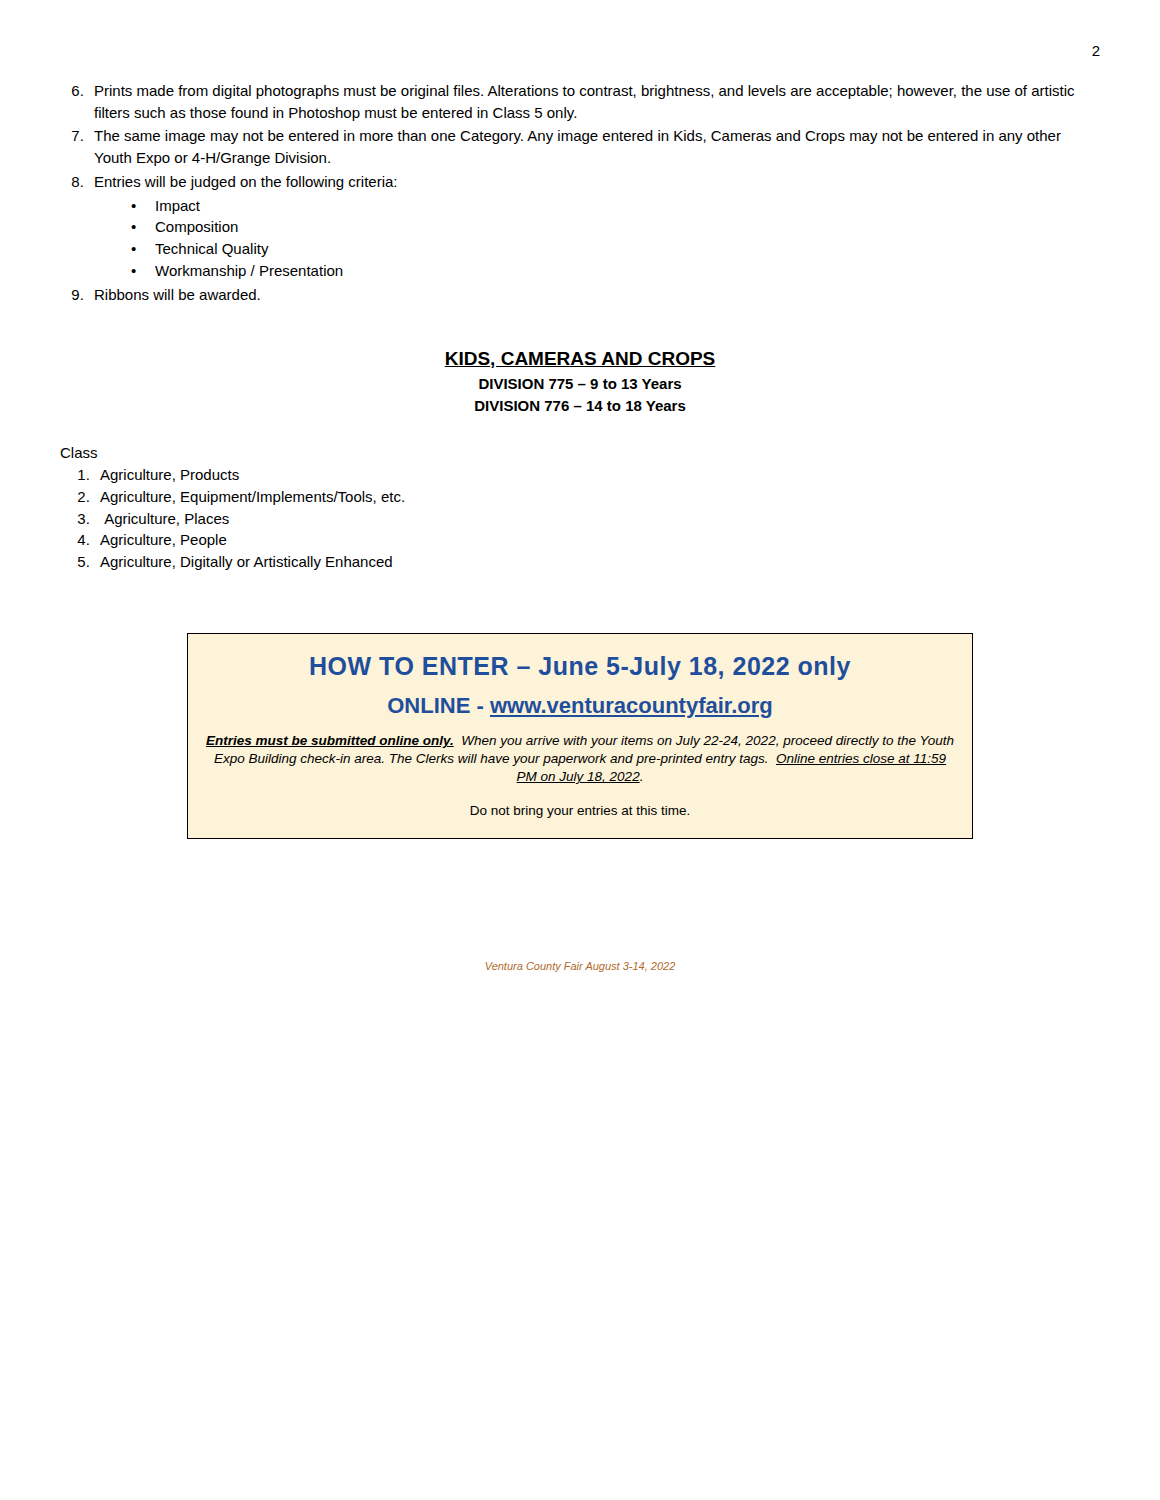2
Prints made from digital photographs must be original files. Alterations to contrast, brightness, and levels are acceptable; however, the use of artistic filters such as those found in Photoshop must be entered in Class 5 only.
The same image may not be entered in more than one Category. Any image entered in Kids, Cameras and Crops may not be entered in any other Youth Expo or 4-H/Grange Division.
Entries will be judged on the following criteria:
Impact
Composition
Technical Quality
Workmanship / Presentation
Ribbons will be awarded.
KIDS, CAMERAS AND CROPS
DIVISION 775 – 9 to 13 Years
DIVISION 776 – 14 to 18 Years
Class
Agriculture, Products
Agriculture, Equipment/Implements/Tools, etc.
Agriculture, Places
Agriculture, People
Agriculture, Digitally or Artistically Enhanced
HOW TO ENTER – June 5-July 18, 2022 only
ONLINE - www.venturacountyfair.org
Entries must be submitted online only. When you arrive with your items on July 22-24, 2022, proceed directly to the Youth Expo Building check-in area. The Clerks will have your paperwork and pre-printed entry tags. Online entries close at 11:59 PM on July 18, 2022.
Do not bring your entries at this time.
Ventura County Fair August 3-14, 2022